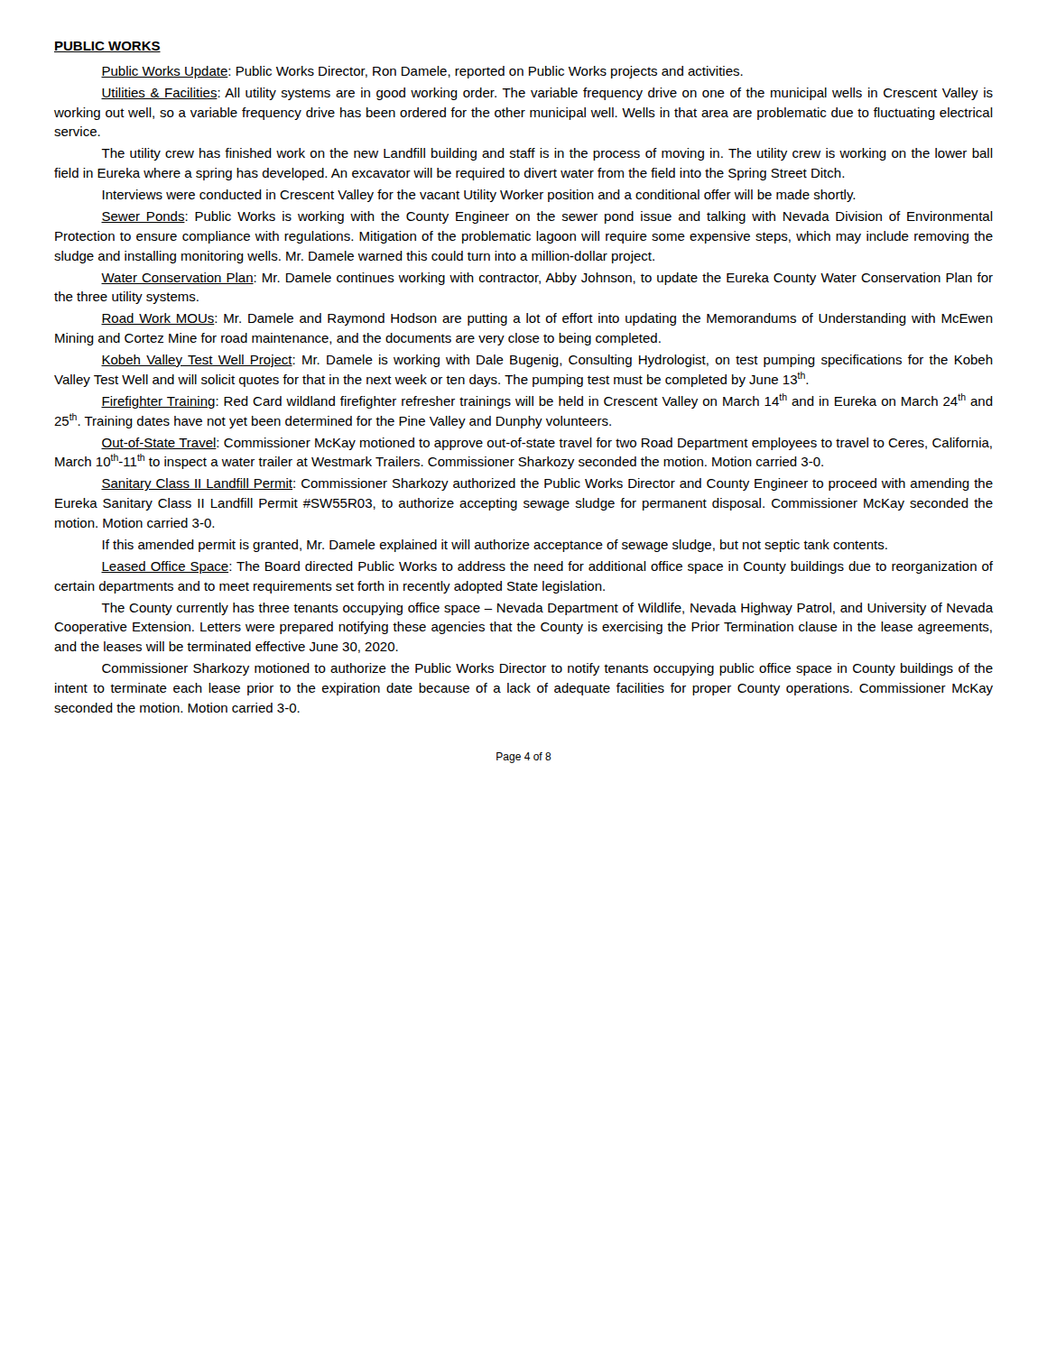PUBLIC WORKS
Public Works Update: Public Works Director, Ron Damele, reported on Public Works projects and activities.
Utilities & Facilities: All utility systems are in good working order. The variable frequency drive on one of the municipal wells in Crescent Valley is working out well, so a variable frequency drive has been ordered for the other municipal well. Wells in that area are problematic due to fluctuating electrical service.
The utility crew has finished work on the new Landfill building and staff is in the process of moving in. The utility crew is working on the lower ball field in Eureka where a spring has developed. An excavator will be required to divert water from the field into the Spring Street Ditch.
Interviews were conducted in Crescent Valley for the vacant Utility Worker position and a conditional offer will be made shortly.
Sewer Ponds: Public Works is working with the County Engineer on the sewer pond issue and talking with Nevada Division of Environmental Protection to ensure compliance with regulations. Mitigation of the problematic lagoon will require some expensive steps, which may include removing the sludge and installing monitoring wells. Mr. Damele warned this could turn into a million-dollar project.
Water Conservation Plan: Mr. Damele continues working with contractor, Abby Johnson, to update the Eureka County Water Conservation Plan for the three utility systems.
Road Work MOUs: Mr. Damele and Raymond Hodson are putting a lot of effort into updating the Memorandums of Understanding with McEwen Mining and Cortez Mine for road maintenance, and the documents are very close to being completed.
Kobeh Valley Test Well Project: Mr. Damele is working with Dale Bugenig, Consulting Hydrologist, on test pumping specifications for the Kobeh Valley Test Well and will solicit quotes for that in the next week or ten days. The pumping test must be completed by June 13th.
Firefighter Training: Red Card wildland firefighter refresher trainings will be held in Crescent Valley on March 14th and in Eureka on March 24th and 25th. Training dates have not yet been determined for the Pine Valley and Dunphy volunteers.
Out-of-State Travel: Commissioner McKay motioned to approve out-of-state travel for two Road Department employees to travel to Ceres, California, March 10th-11th to inspect a water trailer at Westmark Trailers. Commissioner Sharkozy seconded the motion. Motion carried 3-0.
Sanitary Class II Landfill Permit: Commissioner Sharkozy authorized the Public Works Director and County Engineer to proceed with amending the Eureka Sanitary Class II Landfill Permit #SW55R03, to authorize accepting sewage sludge for permanent disposal. Commissioner McKay seconded the motion. Motion carried 3-0.
If this amended permit is granted, Mr. Damele explained it will authorize acceptance of sewage sludge, but not septic tank contents.
Leased Office Space: The Board directed Public Works to address the need for additional office space in County buildings due to reorganization of certain departments and to meet requirements set forth in recently adopted State legislation.
The County currently has three tenants occupying office space – Nevada Department of Wildlife, Nevada Highway Patrol, and University of Nevada Cooperative Extension. Letters were prepared notifying these agencies that the County is exercising the Prior Termination clause in the lease agreements, and the leases will be terminated effective June 30, 2020.
Commissioner Sharkozy motioned to authorize the Public Works Director to notify tenants occupying public office space in County buildings of the intent to terminate each lease prior to the expiration date because of a lack of adequate facilities for proper County operations. Commissioner McKay seconded the motion. Motion carried 3-0.
Page 4 of 8